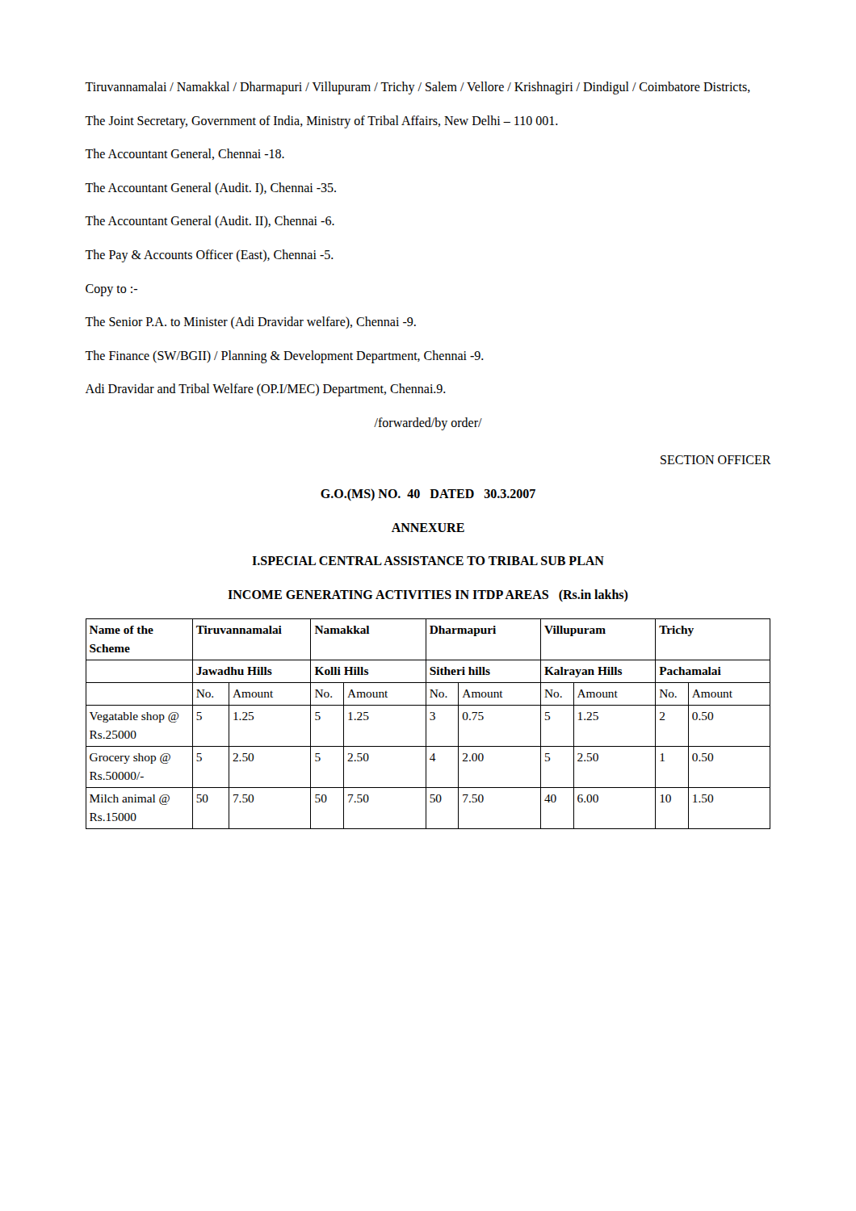Tiruvannamalai / Namakkal / Dharmapuri / Villupuram / Trichy / Salem / Vellore / Krishnagiri / Dindigul / Coimbatore Districts,
The Joint Secretary, Government of India, Ministry of Tribal Affairs, New Delhi – 110 001.
The Accountant General, Chennai -18.
The Accountant General (Audit. I), Chennai -35.
The Accountant General (Audit. II), Chennai -6.
The Pay & Accounts Officer (East), Chennai -5.
Copy to :-
The Senior P.A. to Minister (Adi Dravidar welfare), Chennai -9.
The Finance (SW/BGII) / Planning & Development Department, Chennai -9.
Adi Dravidar and Tribal Welfare (OP.I/MEC) Department, Chennai.9.
/forwarded/by order/
SECTION OFFICER
G.O.(MS) NO. 40 DATED 30.3.2007
ANNEXURE
I.SPECIAL CENTRAL ASSISTANCE TO TRIBAL SUB PLAN
INCOME GENERATING ACTIVITIES IN ITDP AREAS (Rs.in lakhs)
| Name of the Scheme | Tiruvannamalai | Namakkal | Dharmapuri | Villupuram | Trichy |
| --- | --- | --- | --- | --- | --- |
| | Jawadhu Hills | Kolli Hills | Sitheri hills | Kalrayan Hills | Pachamalai |
| | No. | Amount | No. | Amount | No. | Amount | No. | Amount | No. | Amount |
| Vegatable shop @ Rs.25000 | 5 | 1.25 | 5 | 1.25 | 3 | 0.75 | 5 | 1.25 | 2 | 0.50 |
| Grocery shop @ Rs.50000/- | 5 | 2.50 | 5 | 2.50 | 4 | 2.00 | 5 | 2.50 | 1 | 0.50 |
| Milch animal @ Rs.15000 | 50 | 7.50 | 50 | 7.50 | 50 | 7.50 | 40 | 6.00 | 10 | 1.50 |